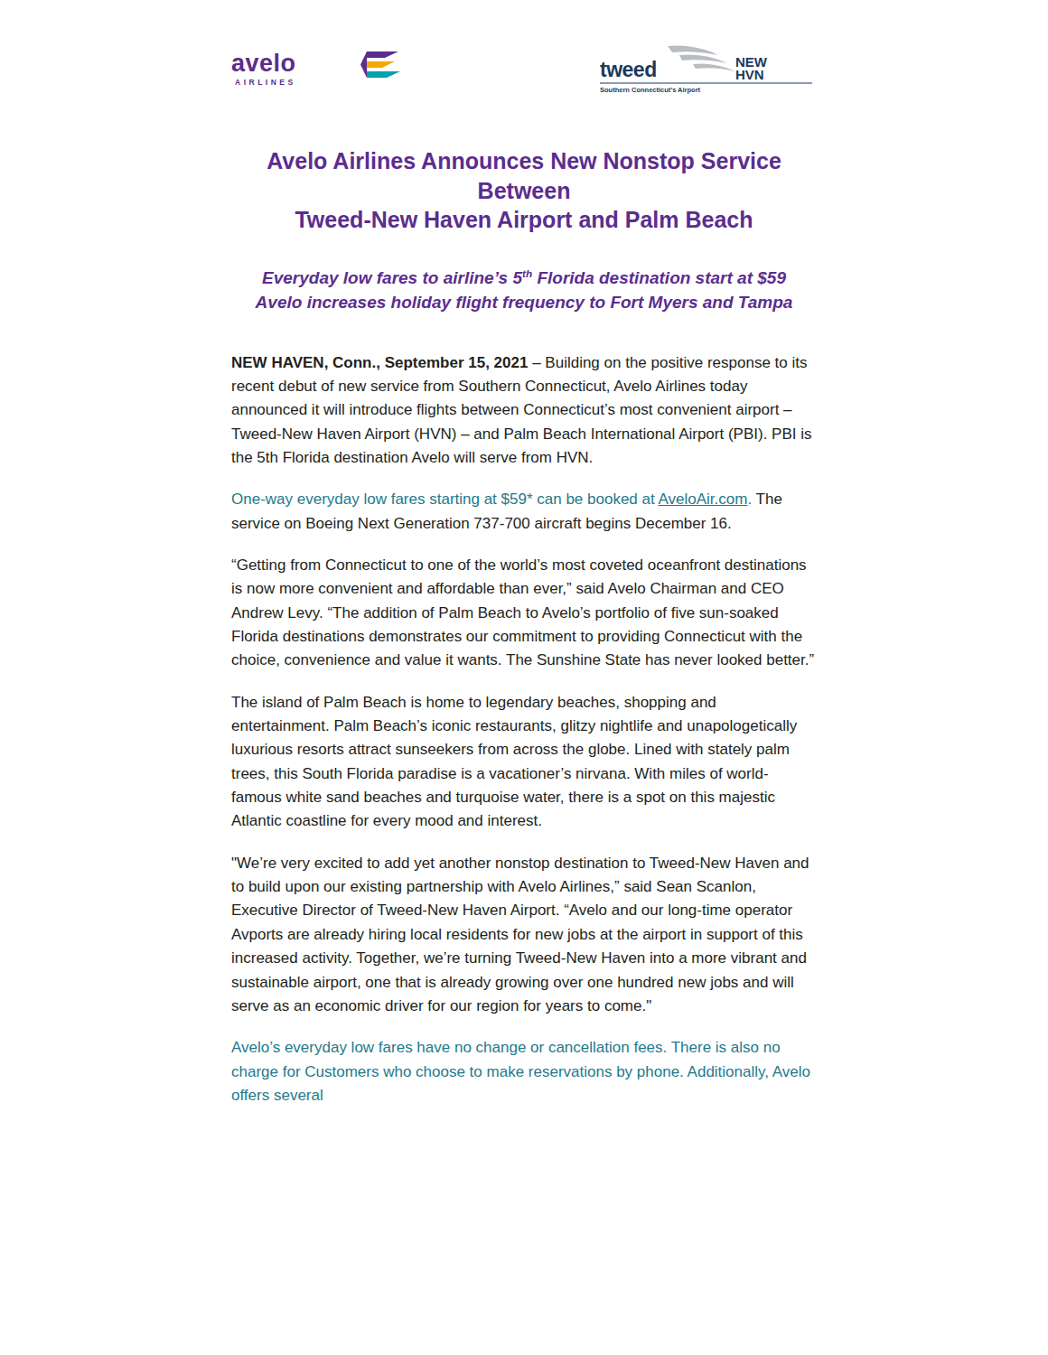avelo AIRLINES tweed NEW HVN Southern Connecticut’s Airport
Avelo Airlines Announces New Nonstop Service Between
Tweed-New Haven Airport and Palm Beach
Everyday low fares to airline’s 5th Florida destination start at $59 Avelo increases holiday flight frequency to Fort Myers and Tampa
NEW HAVEN, Conn., September 15, 2021 – Building on the positive response to its recent debut of new service from Southern Connecticut, Avelo Airlines today announced it will introduce flights between Connecticut’s most convenient airport – Tweed-New Haven Airport (HVN) – and Palm Beach International Airport (PBI). PBI is the 5th Florida destination Avelo will serve from HVN.
One-way everyday low fares starting at $59* can be booked at AveloAir.com. The service on Boeing Next Generation 737-700 aircraft begins December 16.
“Getting from Connecticut to one of the world’s most coveted oceanfront destinations is now more convenient and affordable than ever,” said Avelo Chairman and CEO Andrew Levy. “The addition of Palm Beach to Avelo’s portfolio of five sun-soaked Florida destinations demonstrates our commitment to providing Connecticut with the choice, convenience and value it wants. The Sunshine State has never looked better.”
The island of Palm Beach is home to legendary beaches, shopping and entertainment. Palm Beach’s iconic restaurants, glitzy nightlife and unapologetically luxurious resorts attract sunseekers from across the globe. Lined with stately palm trees, this South Florida paradise is a vacationer’s nirvana. With miles of world-famous white sand beaches and turquoise water, there is a spot on this majestic Atlantic coastline for every mood and interest.
"We’re very excited to add yet another nonstop destination to Tweed-New Haven and to build upon our existing partnership with Avelo Airlines,” said Sean Scanlon, Executive Director of Tweed-New Haven Airport. “Avelo and our long-time operator Avports are already hiring local residents for new jobs at the airport in support of this increased activity. Together, we’re turning Tweed-New Haven into a more vibrant and sustainable airport, one that is already growing over one hundred new jobs and will serve as an economic driver for our region for years to come."
Avelo’s everyday low fares have no change or cancellation fees. There is also no charge for Customers who choose to make reservations by phone. Additionally, Avelo offers several